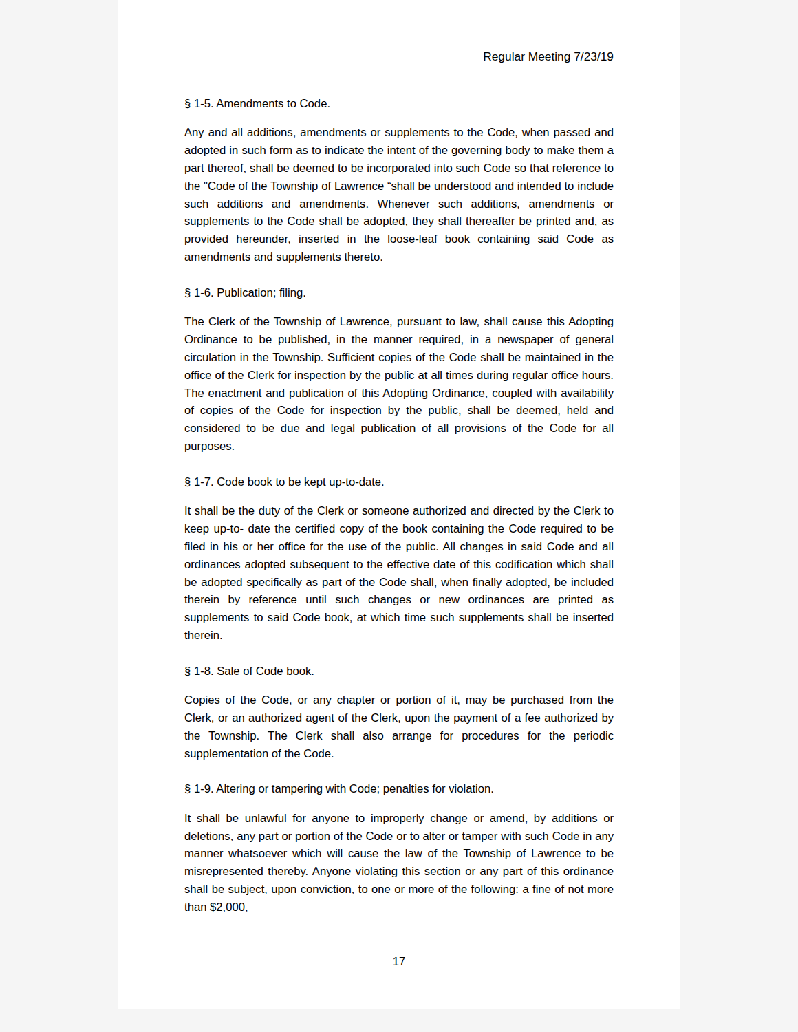Regular Meeting 7/23/19
§ 1-5. Amendments to Code.
Any and all additions, amendments or supplements to the Code, when passed and adopted in such form as to indicate the intent of the governing body to make them a part thereof, shall be deemed to be incorporated into such Code so that reference to the "Code of the Township of Lawrence “shall be understood and intended to include such additions and amendments. Whenever such additions, amendments or supplements to the Code shall be adopted, they shall thereafter be printed and, as provided hereunder, inserted in the loose-leaf book containing said Code as amendments and supplements thereto.
§ 1-6. Publication; filing.
The Clerk of the Township of Lawrence, pursuant to law, shall cause this Adopting Ordinance to be published, in the manner required, in a newspaper of general circulation in the Township. Sufficient copies of the Code shall be maintained in the office of the Clerk for inspection by the public at all times during regular office hours. The enactment and publication of this Adopting Ordinance, coupled with availability of copies of the Code for inspection by the public, shall be deemed, held and considered to be due and legal publication of all provisions of the Code for all purposes.
§ 1-7. Code book to be kept up-to-date.
It shall be the duty of the Clerk or someone authorized and directed by the Clerk to keep up-to- date the certified copy of the book containing the Code required to be filed in his or her office for the use of the public. All changes in said Code and all ordinances adopted subsequent to the effective date of this codification which shall be adopted specifically as part of the Code shall, when finally adopted, be included therein by reference until such changes or new ordinances are printed as supplements to said Code book, at which time such supplements shall be inserted therein.
§ 1-8. Sale of Code book.
Copies of the Code, or any chapter or portion of it, may be purchased from the Clerk, or an authorized agent of the Clerk, upon the payment of a fee authorized by the Township. The Clerk shall also arrange for procedures for the periodic supplementation of the Code.
§ 1-9. Altering or tampering with Code; penalties for violation.
It shall be unlawful for anyone to improperly change or amend, by additions or deletions, any part or portion of the Code or to alter or tamper with such Code in any manner whatsoever which will cause the law of the Township of Lawrence to be misrepresented thereby. Anyone violating this section or any part of this ordinance shall be subject, upon conviction, to one or more of the following: a fine of not more than $2,000,
17